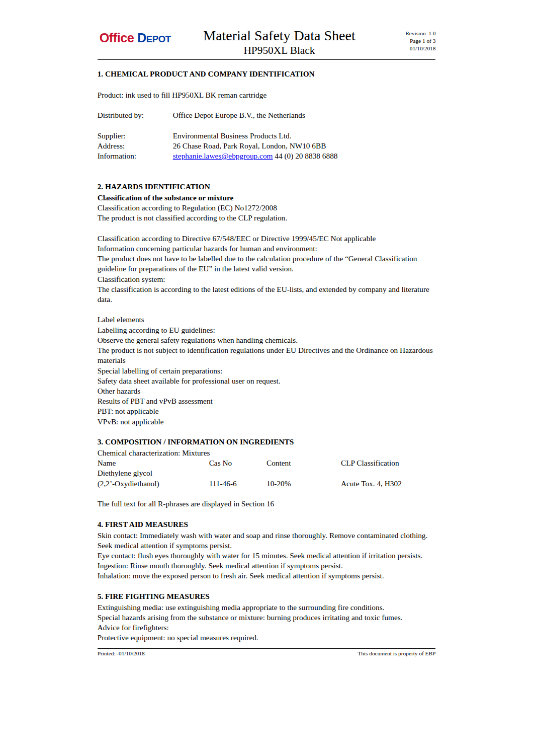Office DEPOT
Material Safety Data Sheet
HP950XL Black
Revision 1.0
Page 1 of 3
01/10/2018
1. CHEMICAL PRODUCT AND COMPANY IDENTIFICATION
Product: ink used to fill HP950XL BK reman cartridge
Distributed by:
Office Depot Europe B.V., the Netherlands
Supplier:
Environmental Business Products Ltd.
Address:
26 Chase Road, Park Royal, London, NW10 6BB
Information:
stephanie.lawes@ebpgroup.com 44 (0) 20 8838 6888
2. HAZARDS IDENTIFICATION
Classification of the substance or mixture
Classification according to Regulation (EC) No1272/2008
The product is not classified according to the CLP regulation.
Classification according to Directive 67/548/EEC or Directive 1999/45/EC Not applicable
Information concerning particular hazards for human and environment:
The product does not have to be labelled due to the calculation procedure of the “General Classification guideline for preparations of the EU” in the latest valid version.
Classification system:
The classification is according to the latest editions of the EU-lists, and extended by company and literature data.
Label elements
Labelling according to EU guidelines:
Observe the general safety regulations when handling chemicals.
The product is not subject to identification regulations under EU Directives and the Ordinance on Hazardous materials
Special labelling of certain preparations:
Safety data sheet available for professional user on request.
Other hazards
Results of PBT and vPvB assessment
PBT: not applicable
VPvB: not applicable
3. COMPOSITION / INFORMATION ON INGREDIENTS
Chemical characterization: Mixtures
| Name | Cas No | Content | CLP Classification |
| Diethylene glycol | | | |
| (2,2’-Oxydiethanol) | 111-46-6 | 10-20% | Acute Tox. 4, H302 |
The full text for all R-phrases are displayed in Section 16
4. FIRST AID MEASURES
Skin contact: Immediately wash with water and soap and rinse thoroughly. Remove contaminated clothing. Seek medical attention if symptoms persist.
Eye contact: flush eyes thoroughly with water for 15 minutes. Seek medical attention if irritation persists.
Ingestion: Rinse mouth thoroughly. Seek medical attention if symptoms persist.
Inhalation: move the exposed person to fresh air. Seek medical attention if symptoms persist.
5. FIRE FIGHTING MEASURES
Extinguishing media: use extinguishing media appropriate to the surrounding fire conditions.
Special hazards arising from the substance or mixture: burning produces irritating and toxic fumes.
Advice for firefighters:
Protective equipment: no special measures required.
Printed: -01/10/2018
This document is property of EBP